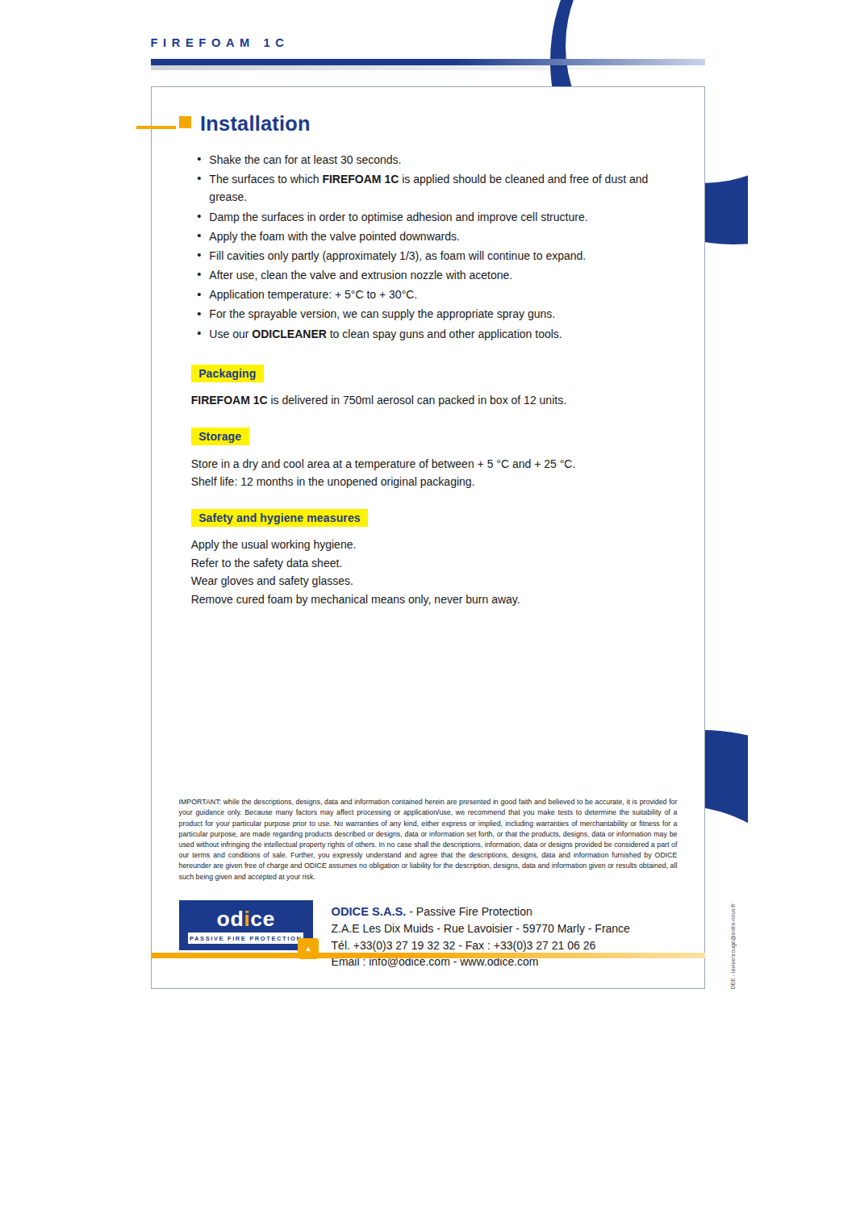FIREFOAM 1C
Installation
Shake the can for at least 30 seconds.
The surfaces to which FIREFOAM 1C is applied should be cleaned and free of dust and grease.
Damp the surfaces in order to optimise adhesion and improve cell structure.
Apply the foam with the valve pointed downwards.
Fill cavities only partly (approximately 1/3), as foam will continue to expand.
After use, clean the valve and extrusion nozzle with acetone.
Application temperature: + 5°C to + 30°C.
For the sprayable version, we can supply the appropriate spray guns.
Use our ODICLEANER to clean spay guns and other application tools.
Packaging
FIREFOAM 1C is delivered in 750ml aerosol can packed in box of 12 units.
Storage
Store in a dry and cool area at a temperature of between + 5 °C and + 25 °C.
Shelf life: 12 months in the unopened original packaging.
Safety and hygiene measures
Apply the usual working hygiene.
Refer to the safety data sheet.
Wear gloves and safety glasses.
Remove cured foam by mechanical means only, never burn away.
IMPORTANT: while the descriptions, designs, data and information contained herein are presented in good faith and believed to be accurate, it is provided for your guidance only. Because many factors may affect processing or application/use, we recommend that you make tests to determine the suitability of a product for your particular purpose prior to use. No warranties of any kind, either express or implied, including warranties of merchantability or fitness for a particular purpose, are made regarding products described or designs, data or information set forth, or that the products, designs, data or information may be used without infringing the intellectual property rights of others. In no case shall the descriptions, information, data or designs provided be considered a part of our terms and conditions of sale. Further, you expressly understand and agree that the descriptions, designs, data and information furnished by ODICE hereunder are given free of charge and ODICE assumes no obligation or liability for the description, designs, data and information given or results obtained, all such being given and accepted at your risk.
odice
PASSIVE FIRE PROTECTION
▲
ODICE S.A.S. - Passive Fire Protection
Z.A.E Les Dix Muids - Rue Lavoisier - 59770 Marly - France
Tél. +33(0)3 27 19 32 32 - Fax : +33(0)3 27 21 06 26
Email : info@odice.com - www.odice.com
Conception : PREMIERE IDEE - lavieenrouge@entre-nous.fr